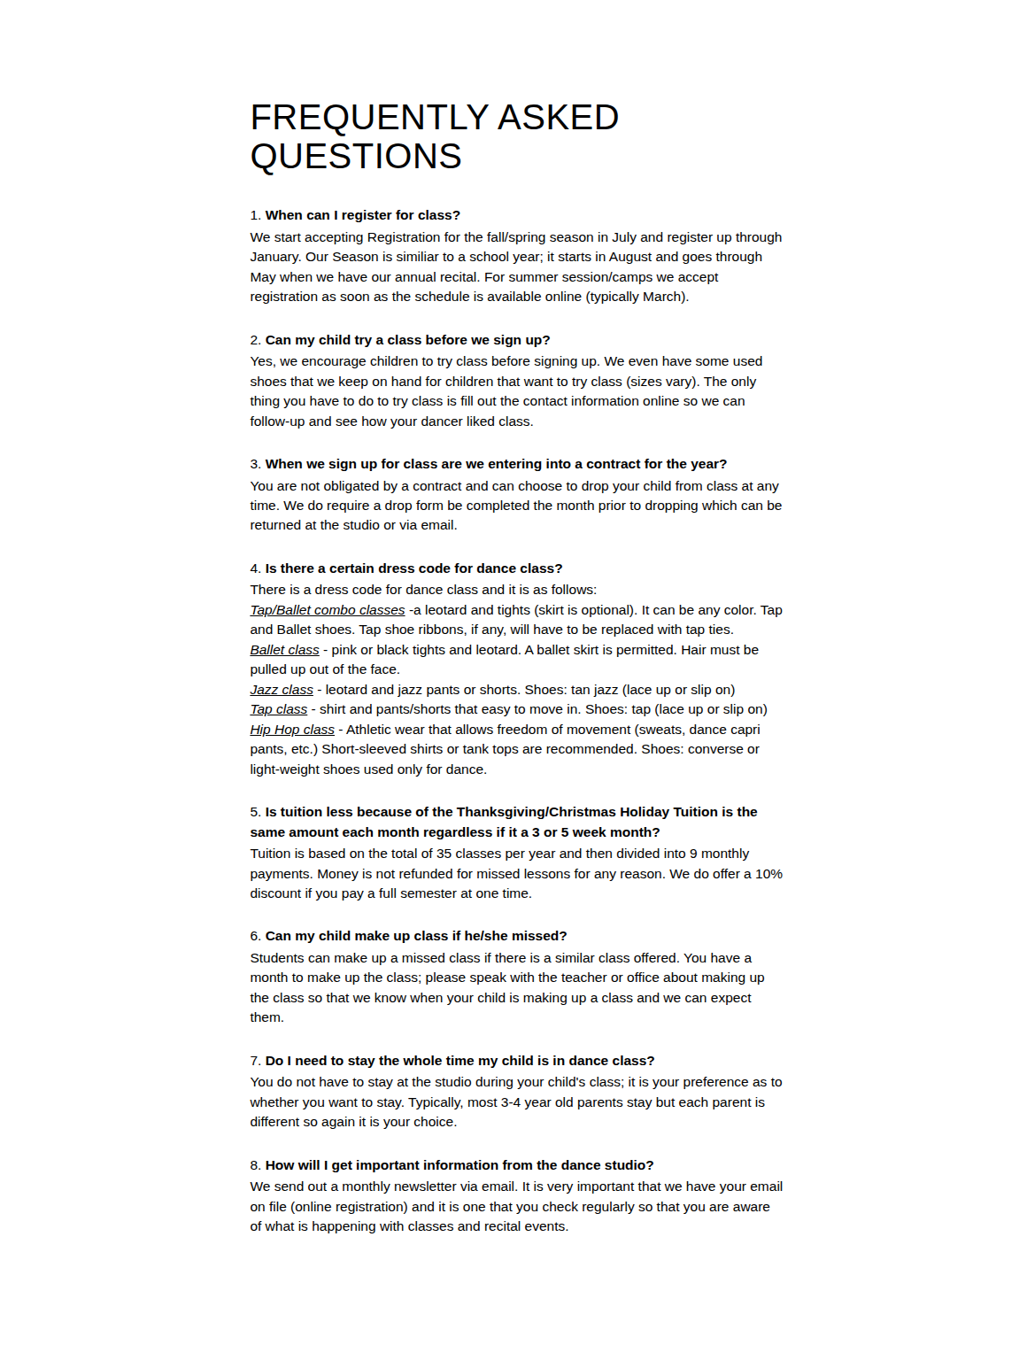FREQUENTLY ASKED QUESTIONS
1. When can I register for class?
We start accepting Registration for the fall/spring season in July and register up through January. Our Season is similiar to a school year; it starts in August and goes through May when we have our annual recital. For summer session/camps we accept registration as soon as the schedule is available online (typically March).
2. Can my child try a class before we sign up?
Yes, we encourage children to try class before signing up. We even have some used shoes that we keep on hand for children that want to try class (sizes vary). The only thing you have to do to try class is fill out the contact information online so we can follow-up and see how your dancer liked class.
3. When we sign up for class are we entering into a contract for the year?
You are not obligated by a contract and can choose to drop your child from class at any time. We do require a drop form be completed the month prior to dropping which can be returned at the studio or via email.
4. Is there a certain dress code for dance class?
There is a dress code for dance class and it is as follows:
Tap/Ballet combo classes -a leotard and tights (skirt is optional). It can be any color. Tap and Ballet shoes. Tap shoe ribbons, if any, will have to be replaced with tap ties.
Ballet class - pink or black tights and leotard. A ballet skirt is permitted. Hair must be pulled up out of the face.
Jazz class - leotard and jazz pants or shorts. Shoes: tan jazz (lace up or slip on)
Tap class - shirt and pants/shorts that easy to move in. Shoes: tap (lace up or slip on)
Hip Hop class - Athletic wear that allows freedom of movement (sweats, dance capri pants, etc.) Short-sleeved shirts or tank tops are recommended. Shoes: converse or light-weight shoes used only for dance.
5. Is tuition less because of the Thanksgiving/Christmas Holiday Tuition is the same amount each month regardless if it a 3 or 5 week month?
Tuition is based on the total of 35 classes per year and then divided into 9 monthly payments. Money is not refunded for missed lessons for any reason. We do offer a 10% discount if you pay a full semester at one time.
6. Can my child make up class if he/she missed?
Students can make up a missed class if there is a similar class offered. You have a month to make up the class; please speak with the teacher or office about making up the class so that we know when your child is making up a class and we can expect them.
7. Do I need to stay the whole time my child is in dance class?
You do not have to stay at the studio during your child's class; it is your preference as to whether you want to stay. Typically, most 3-4 year old parents stay but each parent is different so again it is your choice.
8. How will I get important information from the dance studio?
We send out a monthly newsletter via email. It is very important that we have your email on file (online registration) and it is one that you check regularly so that you are aware of what is happening with classes and recital events.